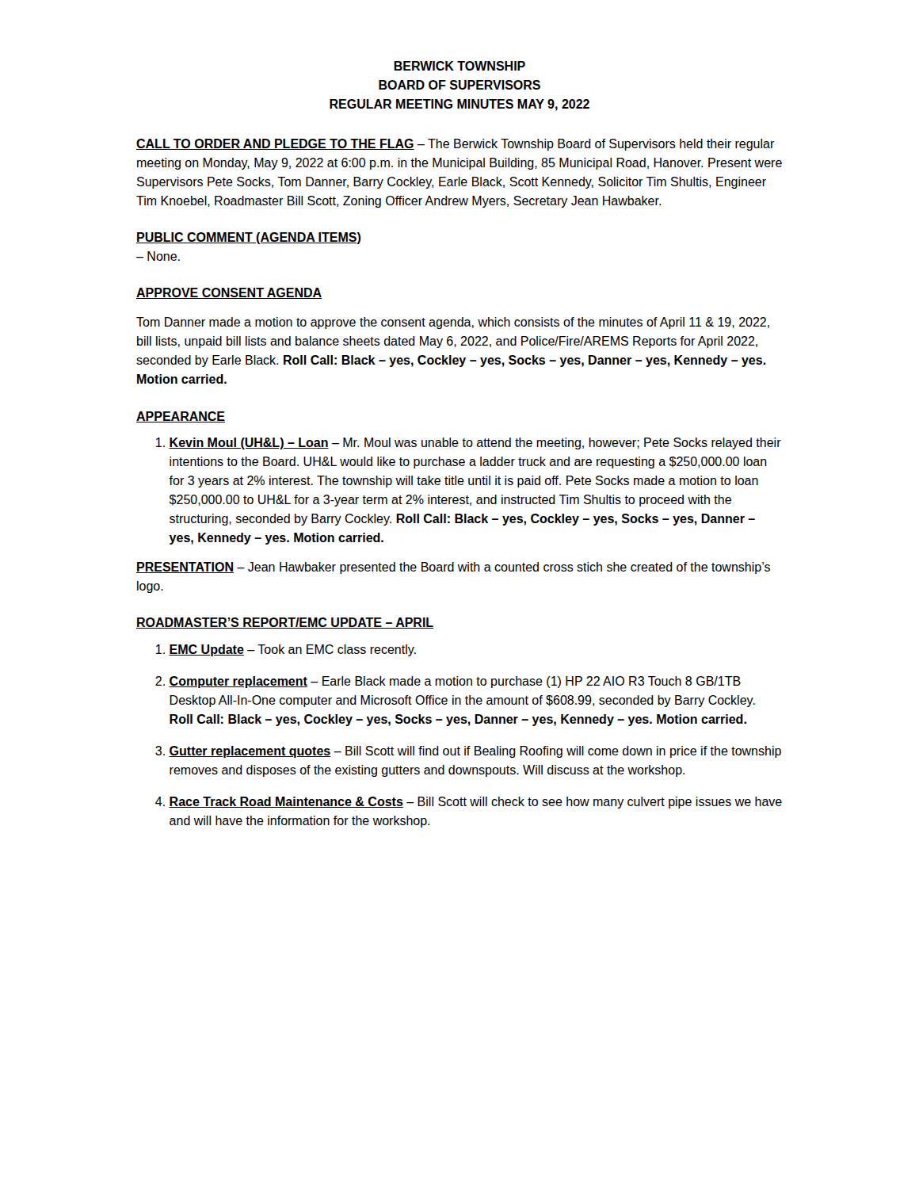BERWICK TOWNSHIP
BOARD OF SUPERVISORS
REGULAR MEETING MINUTES MAY 9, 2022
CALL TO ORDER AND PLEDGE TO THE FLAG – The Berwick Township Board of Supervisors held their regular meeting on Monday, May 9, 2022 at 6:00 p.m. in the Municipal Building, 85 Municipal Road, Hanover. Present were Supervisors Pete Socks, Tom Danner, Barry Cockley, Earle Black, Scott Kennedy, Solicitor Tim Shultis, Engineer Tim Knoebel, Roadmaster Bill Scott, Zoning Officer Andrew Myers, Secretary Jean Hawbaker.
PUBLIC COMMENT (AGENDA ITEMS)
– None.
APPROVE CONSENT AGENDA
Tom Danner made a motion to approve the consent agenda, which consists of the minutes of April 11 & 19, 2022, bill lists, unpaid bill lists and balance sheets dated May 6, 2022, and Police/Fire/AREMS Reports for April 2022, seconded by Earle Black. Roll Call: Black – yes, Cockley – yes, Socks – yes, Danner – yes, Kennedy – yes. Motion carried.
APPEARANCE
Kevin Moul (UH&L) – Loan – Mr. Moul was unable to attend the meeting, however; Pete Socks relayed their intentions to the Board. UH&L would like to purchase a ladder truck and are requesting a $250,000.00 loan for 3 years at 2% interest. The township will take title until it is paid off. Pete Socks made a motion to loan $250,000.00 to UH&L for a 3-year term at 2% interest, and instructed Tim Shultis to proceed with the structuring, seconded by Barry Cockley. Roll Call: Black – yes, Cockley – yes, Socks – yes, Danner – yes, Kennedy – yes. Motion carried.
PRESENTATION – Jean Hawbaker presented the Board with a counted cross stich she created of the township’s logo.
ROADMASTER’S REPORT/EMC UPDATE – APRIL
EMC Update – Took an EMC class recently.
Computer replacement – Earle Black made a motion to purchase (1) HP 22 AIO R3 Touch 8 GB/1TB Desktop All-In-One computer and Microsoft Office in the amount of $608.99, seconded by Barry Cockley. Roll Call: Black – yes, Cockley – yes, Socks – yes, Danner – yes, Kennedy – yes. Motion carried.
Gutter replacement quotes – Bill Scott will find out if Bealing Roofing will come down in price if the township removes and disposes of the existing gutters and downspouts. Will discuss at the workshop.
Race Track Road Maintenance & Costs – Bill Scott will check to see how many culvert pipe issues we have and will have the information for the workshop.